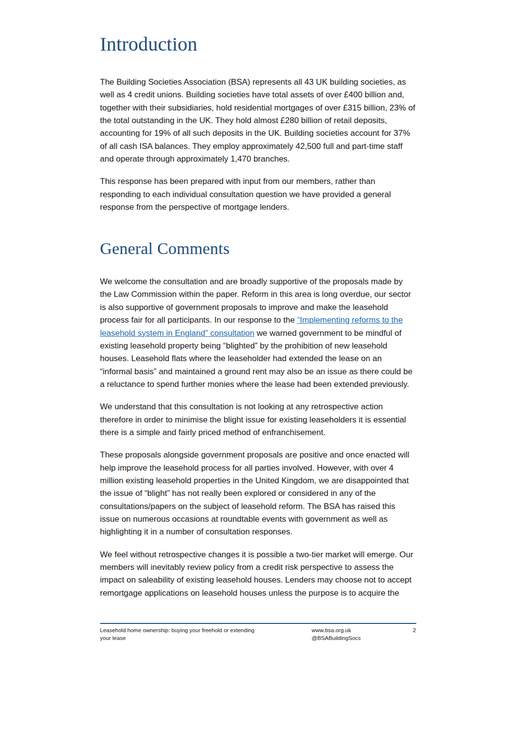Introduction
The Building Societies Association (BSA) represents all 43 UK building societies, as well as 4 credit unions. Building societies have total assets of over £400 billion and, together with their subsidiaries, hold residential mortgages of over £315 billion, 23% of the total outstanding in the UK. They hold almost £280 billion of retail deposits, accounting for 19% of all such deposits in the UK. Building societies account for 37% of all cash ISA balances. They employ approximately 42,500 full and part-time staff and operate through approximately 1,470 branches.
This response has been prepared with input from our members, rather than responding to each individual consultation question we have provided a general response from the perspective of mortgage lenders.
General Comments
We welcome the consultation and are broadly supportive of the proposals made by the Law Commission within the paper. Reform in this area is long overdue, our sector is also supportive of government proposals to improve and make the leasehold process fair for all participants. In our response to the “Implementing reforms to the leasehold system in England” consultation we warned government to be mindful of existing leasehold property being “blighted” by the prohibition of new leasehold houses. Leasehold flats where the leaseholder had extended the lease on an “informal basis” and maintained a ground rent may also be an issue as there could be a reluctance to spend further monies where the lease had been extended previously.
We understand that this consultation is not looking at any retrospective action therefore in order to minimise the blight issue for existing leaseholders it is essential there is a simple and fairly priced method of enfranchisement.
These proposals alongside government proposals are positive and once enacted will help improve the leasehold process for all parties involved. However, with over 4 million existing leasehold properties in the United Kingdom, we are disappointed that the issue of “blight” has not really been explored or considered in any of the consultations/papers on the subject of leasehold reform. The BSA has raised this issue on numerous occasions at roundtable events with government as well as highlighting it in a number of consultation responses.
We feel without retrospective changes it is possible a two-tier market will emerge. Our members will inevitably review policy from a credit risk perspective to assess the impact on saleability of existing leasehold houses. Lenders may choose not to accept remortgage applications on leasehold houses unless the purpose is to acquire the
Leasehold home ownership: buying your freehold or extending your lease
www.bsa.org.uk
@BSABuildingSocs
2